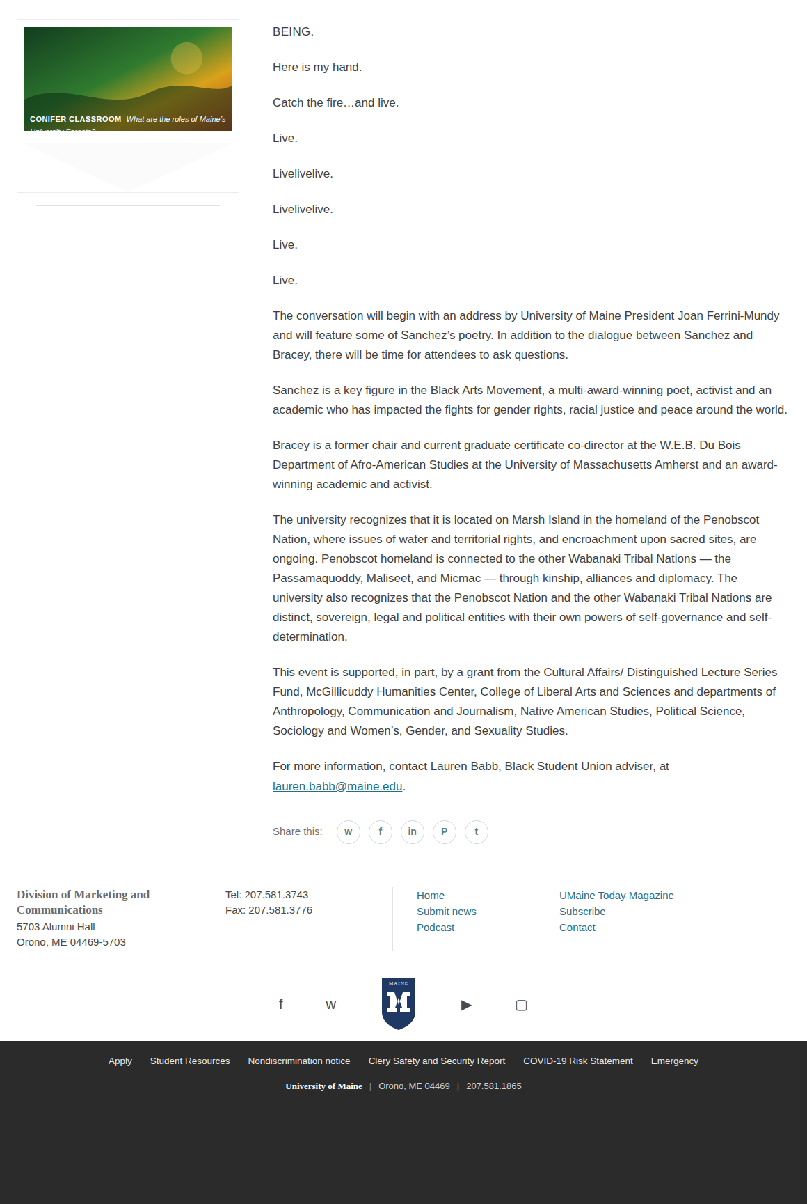CONIFER CLASSROOM What are the roles of Maine’s University Forests?
BEING.
Here is my hand.
Catch the fire…and live.
Live.
Livelivelive.
Livelivelive.
Live.
Live.
The conversation will begin with an address by University of Maine President Joan Ferrini-Mundy and will feature some of Sanchez’s poetry. In addition to the dialogue between Sanchez and Bracey, there will be time for attendees to ask questions.
Sanchez is a key figure in the Black Arts Movement, a multi-award-winning poet, activist and an academic who has impacted the fights for gender rights, racial justice and peace around the world.
Bracey is a former chair and current graduate certificate co-director at the W.E.B. Du Bois Department of Afro-American Studies at the University of Massachusetts Amherst and an award-winning academic and activist.
The university recognizes that it is located on Marsh Island in the homeland of the Penobscot Nation, where issues of water and territorial rights, and encroachment upon sacred sites, are ongoing. Penobscot homeland is connected to the other Wabanaki Tribal Nations — the Passamaquoddy, Maliseet, and Micmac — through kinship, alliances and diplomacy. The university also recognizes that the Penobscot Nation and the other Wabanaki Tribal Nations are distinct, sovereign, legal and political entities with their own powers of self-governance and self-determination.
This event is supported, in part, by a grant from the Cultural Affairs/ Distinguished Lecture Series Fund, McGillicuddy Humanities Center, College of Liberal Arts and Sciences and departments of Anthropology, Communication and Journalism, Native American Studies, Political Science, Sociology and Women’s, Gender, and Sexuality Studies.
For more information, contact Lauren Babb, Black Student Union adviser, at lauren.babb@maine.edu.
Share this:
w
f
in
P
t
Division of Marketing and
Communications
5703 Alumni Hall
Orono, ME 04469-5703
Tel: 207.581.3743
Fax: 207.581.3776
Home
Submit news
Podcast
UMaine Today Magazine
Subscribe
Contact
f w
MAINE
▶ ▢
Apply
Student Resources
Nondiscrimination notice
Clery Safety and Security Report
COVID-19 Risk Statement
Emergency
University of Maine|Orono, ME 04469|207.581.1865